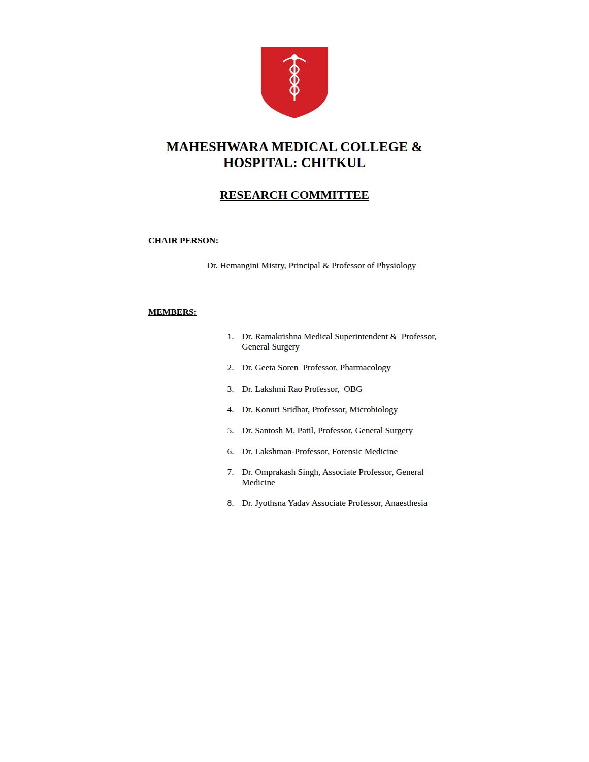MAHESHWARA MEDICAL COLLEGE & HOSPITAL: CHITKUL
RESEARCH COMMITTEE
CHAIR PERSON:
Dr. Hemangini Mistry, Principal & Professor of Physiology
MEMBERS:
Dr. Ramakrishna Medical Superintendent & Professor, General Surgery
Dr. Geeta Soren Professor, Pharmacology
Dr. Lakshmi Rao Professor, OBG
Dr. Konuri Sridhar, Professor, Microbiology
Dr. Santosh M. Patil, Professor, General Surgery
Dr. Lakshman-Professor, Forensic Medicine
Dr. Omprakash Singh, Associate Professor, General Medicine
Dr. Jyothsna Yadav Associate Professor, Anaesthesia